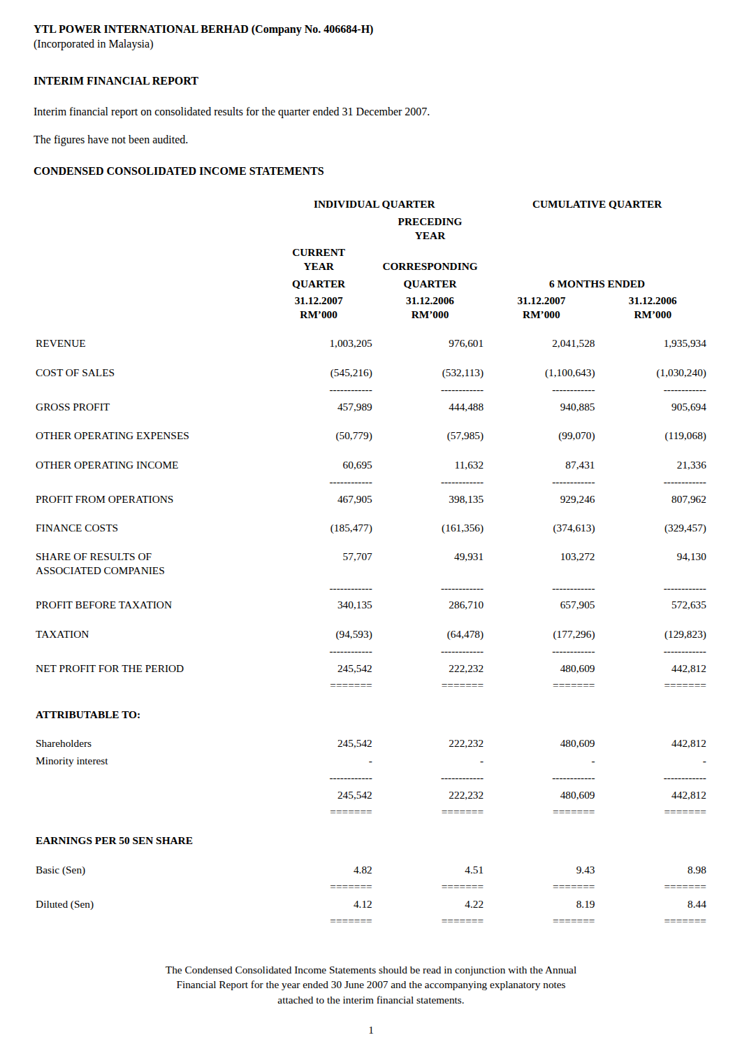YTL POWER INTERNATIONAL BERHAD (Company No. 406684-H)
(Incorporated in Malaysia)
INTERIM FINANCIAL REPORT
Interim financial report on consolidated results for the quarter ended 31 December 2007.
The figures have not been audited.
CONDENSED CONSOLIDATED INCOME STATEMENTS
| | INDIVIDUAL QUARTER | CUMULATIVE QUARTER |
| --- | --- | --- |
| | | PRECEDING YEAR | | |
| | CURRENT YEAR | CORRESPONDING | | |
| | QUARTER | QUARTER | 6 MONTHS ENDED |
| | 31.12.2007 RM’000 | 31.12.2006 RM’000 | 31.12.2007 RM’000 | 31.12.2006 RM’000 |
| REVENUE | 1,003,205 | 976,601 | 2,041,528 | 1,935,934 |
| COST OF SALES | (545,216) | (532,113) | (1,100,643) | (1,030,240) |
| | ------------ | ------------ | ------------ | ------------ |
| GROSS PROFIT | 457,989 | 444,488 | 940,885 | 905,694 |
| OTHER OPERATING EXPENSES | (50,779) | (57,985) | (99,070) | (119,068) |
| OTHER OPERATING INCOME | 60,695 | 11,632 | 87,431 | 21,336 |
| | ------------ | ------------ | ------------ | ------------ |
| PROFIT FROM OPERATIONS | 467,905 | 398,135 | 929,246 | 807,962 |
| FINANCE COSTS | (185,477) | (161,356) | (374,613) | (329,457) |
| SHARE OF RESULTS OF ASSOCIATED COMPANIES | 57,707 | 49,931 | 103,272 | 94,130 |
| | ------------ | ------------ | ------------ | ------------ |
| PROFIT BEFORE TAXATION | 340,135 | 286,710 | 657,905 | 572,635 |
| TAXATION | (94,593) | (64,478) | (177,296) | (129,823) |
| | ------------ | ------------ | ------------ | ------------ |
| NET PROFIT FOR THE PERIOD | 245,542 | 222,232 | 480,609 | 442,812 |
| | ======= | ======= | ======= | ======= |
| ATTRIBUTABLE TO: | |
| Shareholders | 245,542 | 222,232 | 480,609 | 442,812 |
| Minority interest | - | - | - | - |
| | ------------ | ------------ | ------------ | ------------ |
| | 245,542 | 222,232 | 480,609 | 442,812 |
| | ======= | ======= | ======= | ======= |
| EARNINGS PER 50 SEN SHARE | |
| Basic (Sen) | 4.82 | 4.51 | 9.43 | 8.98 |
| | ======= | ======= | ======= | ======= |
| Diluted (Sen) | 4.12 | 4.22 | 8.19 | 8.44 |
| | ======= | ======= | ======= | ======= |
The Condensed Consolidated Income Statements should be read in conjunction with the Annual
Financial Report for the year ended 30 June 2007 and the accompanying explanatory notes
attached to the interim financial statements.
1